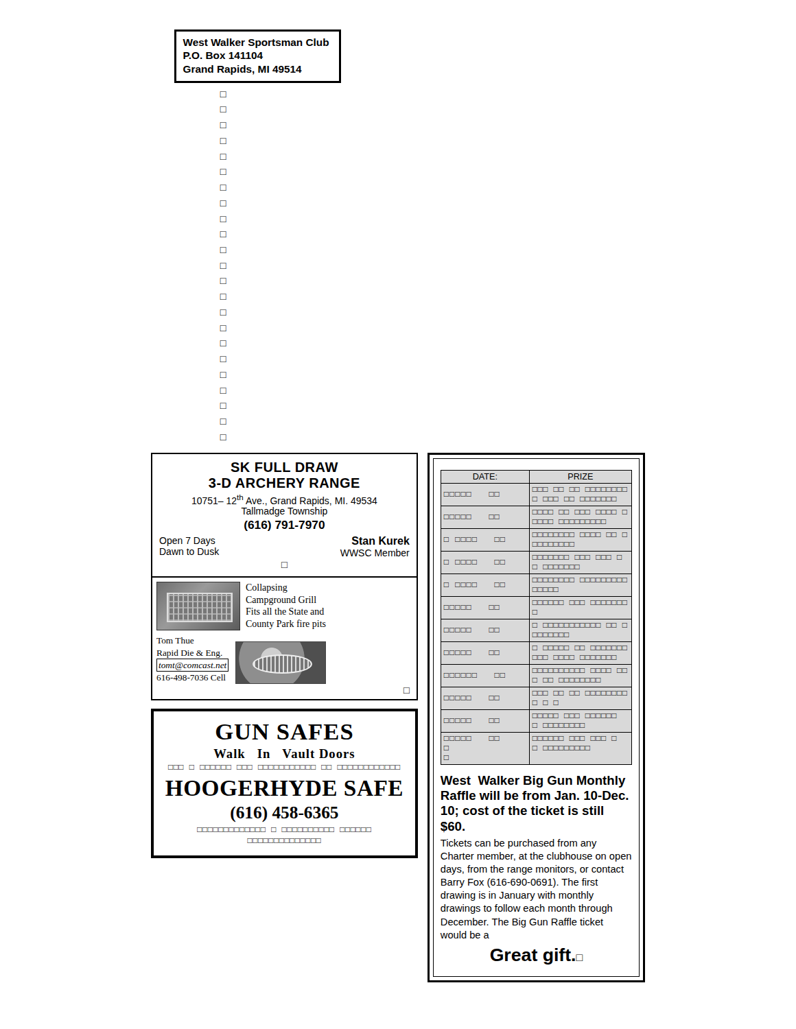West Walker Sportsman Club
P.O. Box 141104
Grand Rapids, MI 49514
□ □ □ □ □ □ □ □ □ □ □ □ □ □ □ □ □ □ □ □ □ □ □
SK FULL DRAW
3-D ARCHERY RANGE
10751– 12th Ave., Grand Rapids, MI. 49534
Tallmadge Township
(616) 791-7970
Open 7 Days
Dawn to Dusk
Stan Kurek WWSC Member
□
Collapsing
Campground Grill
Fits all the State and
County Park fire pits
Tom Thue
Rapid Die & Eng.
tomt@comcast.net
616-498-7036 Cell
□
GUN SAFES
Walk In Vault Doors
□□□ □ □□□□□□ □□□ □□□□□□□□□□□ □□ □□□□□□□□□□□□
HOOGERHYDE SAFE
(616) 458-6365
□□□□□□□□□□□□□ □ □□□□□□□□□□ □□□□□□
□□□□□□□□□□□□□□
| DATE: | PRIZE |
| --- | --- |
| □□□□□ □□ | □□□ □□ □□ □□□□□□□□□ □□□ □□ □□□□□□□ |
| □□□□□ □□ | □□□□ □□ □□□ □□□□ □□□□□ □□□□□□□□□ |
| □ □□□□ □□ | □□□□□□□□ □□□□ □□ □□□□□□□□□ |
| □ □□□□ □□ | □□□□□□□ □□□ □□□ □□ □□□□□□□ |
| □ □□□□ □□ | □□□□□□□□ □□□□□□□□□□□□□□ |
| □□□□□ □□ | □□□□□□ □□□ □□□□□□□□ |
| □□□□□ □□ | □ □□□□□□□□□□□ □□ □□□□□□□□ |
| □□□□□ □□ | □ □□□□□ □□ □□□□□□□□□□ □□□□ □□□□□□□ |
| □□□□□□ □□ | □□□□□□□□□□ □□□□ □□□ □□ □□□□□□□□ |
| □□□□□ □□ | □□□ □□ □□ □□□□□□□□□ □ □ |
| □□□□□ □□ | □□□□□ □□□ □□□□□□□ □□□□□□□□ |
| □□□□□ □□ □ □ | □□□□□□ □□□ □□□ □□ □□□□□□□□□ |
West Walker Big Gun Monthly Raffle will be from Jan. 10-Dec. 10; cost of the ticket is still $60.
Tickets can be purchased from any Charter member, at the clubhouse on open days, from the range monitors, or contact Barry Fox (616-690-0691). The first drawing is in January with monthly drawings to follow each month through December. The Big Gun Raffle ticket would be a
Great gift.□